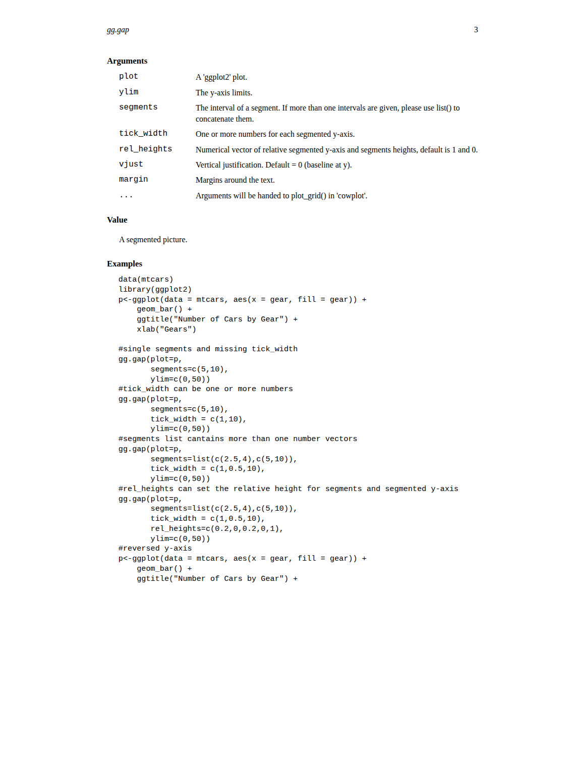gg.gap 3
Arguments
plot
A 'ggplot2' plot.
ylim
The y-axis limits.
segments
The interval of a segment. If more than one intervals are given, please use list() to concatenate them.
tick_width
One or more numbers for each segmented y-axis.
rel_heights
Numerical vector of relative segmented y-axis and segments heights, default is 1 and 0.
vjust
Vertical justification. Default = 0 (baseline at y).
margin
Margins around the text.
...
Arguments will be handed to plot_grid() in 'cowplot'.
Value
A segmented picture.
Examples
data(mtcars)
library(ggplot2)
p<-ggplot(data = mtcars, aes(x = gear, fill = gear)) +
    geom_bar() +
    ggtitle("Number of Cars by Gear") +
    xlab("Gears")

#single segments and missing tick_width
gg.gap(plot=p,
       segments=c(5,10),
       ylim=c(0,50))
#tick_width can be one or more numbers
gg.gap(plot=p,
       segments=c(5,10),
       tick_width = c(1,10),
       ylim=c(0,50))
#segments list cantains more than one number vectors
gg.gap(plot=p,
       segments=list(c(2.5,4),c(5,10)),
       tick_width = c(1,0.5,10),
       ylim=c(0,50))
#rel_heights can set the relative height for segments and segmented y-axis
gg.gap(plot=p,
       segments=list(c(2.5,4),c(5,10)),
       tick_width = c(1,0.5,10),
       rel_heights=c(0.2,0,0.2,0,1),
       ylim=c(0,50))
#reversed y-axis
p<-ggplot(data = mtcars, aes(x = gear, fill = gear)) +
    geom_bar() +
    ggtitle("Number of Cars by Gear") +